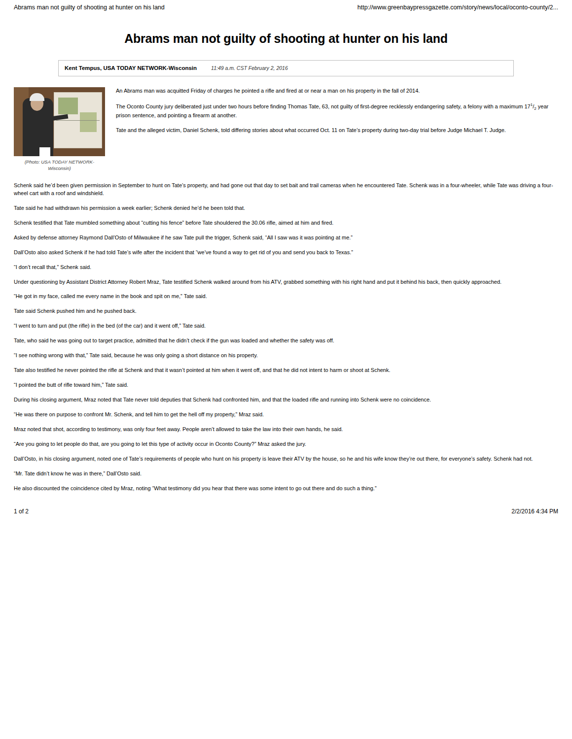Abrams man not guilty of shooting at hunter on his land
http://www.greenbaypressgazette.com/story/news/local/oconto-county/2...
Abrams man not guilty of shooting at hunter on his land
Kent Tempus, USA TODAY NETWORK-Wisconsin 11:49 a.m. CST February 2, 2016
(Photo: USA TODAY NETWORK-Wisconsin)
An Abrams man was acquitted Friday of charges he pointed a rifle and fired at or near a man on his property in the fall of 2014.
The Oconto County jury deliberated just under two hours before finding Thomas Tate, 63, not guilty of first-degree recklessly endangering safety, a felony with a maximum 171/2 year prison sentence, and pointing a firearm at another.
Tate and the alleged victim, Daniel Schenk, told differing stories about what occurred Oct. 11 on Tate’s property during two-day trial before Judge Michael T. Judge.
Schenk said he’d been given permission in September to hunt on Tate’s property, and had gone out that day to set bait and trail cameras when he encountered Tate. Schenk was in a four-wheeler, while Tate was driving a four-wheel cart with a roof and windshield.
Tate said he had withdrawn his permission a week earlier; Schenk denied he’d he been told that.
Schenk testified that Tate mumbled something about “cutting his fence” before Tate shouldered the 30.06 rifle, aimed at him and fired.
Asked by defense attorney Raymond Dall’Osto of Milwaukee if he saw Tate pull the trigger, Schenk said, “All I saw was it was pointing at me.”
Dall’Osto also asked Schenk if he had told Tate’s wife after the incident that “we’ve found a way to get rid of you and send you back to Texas.”
“I don’t recall that,” Schenk said.
Under questioning by Assistant District Attorney Robert Mraz, Tate testified Schenk walked around from his ATV, grabbed something with his right hand and put it behind his back, then quickly approached.
“He got in my face, called me every name in the book and spit on me,” Tate said.
Tate said Schenk pushed him and he pushed back.
“I went to turn and put (the rifle) in the bed (of the car) and it went off,” Tate said.
Tate, who said he was going out to target practice, admitted that he didn’t check if the gun was loaded and whether the safety was off.
“I see nothing wrong with that,” Tate said, because he was only going a short distance on his property.
Tate also testified he never pointed the rifle at Schenk and that it wasn’t pointed at him when it went off, and that he did not intent to harm or shoot at Schenk.
“I pointed the butt of rifle toward him,” Tate said.
During his closing argument, Mraz noted that Tate never told deputies that Schenk had confronted him, and that the loaded rifle and running into Schenk were no coincidence.
“He was there on purpose to confront Mr. Schenk, and tell him to get the hell off my property,” Mraz said.
Mraz noted that shot, according to testimony, was only four feet away. People aren’t allowed to take the law into their own hands, he said.
“Are you going to let people do that, are you going to let this type of activity occur in Oconto County?” Mraz asked the jury.
Dall’Osto, in his closing argument, noted one of Tate’s requirements of people who hunt on his property is leave their ATV by the house, so he and his wife know they’re out there, for everyone’s safety. Schenk had not.
“Mr. Tate didn’t know he was in there,” Dall’Osto said.
He also discounted the coincidence cited by Mraz, noting “What testimony did you hear that there was some intent to go out there and do such a thing.”
1 of 2
2/2/2016 4:34 PM